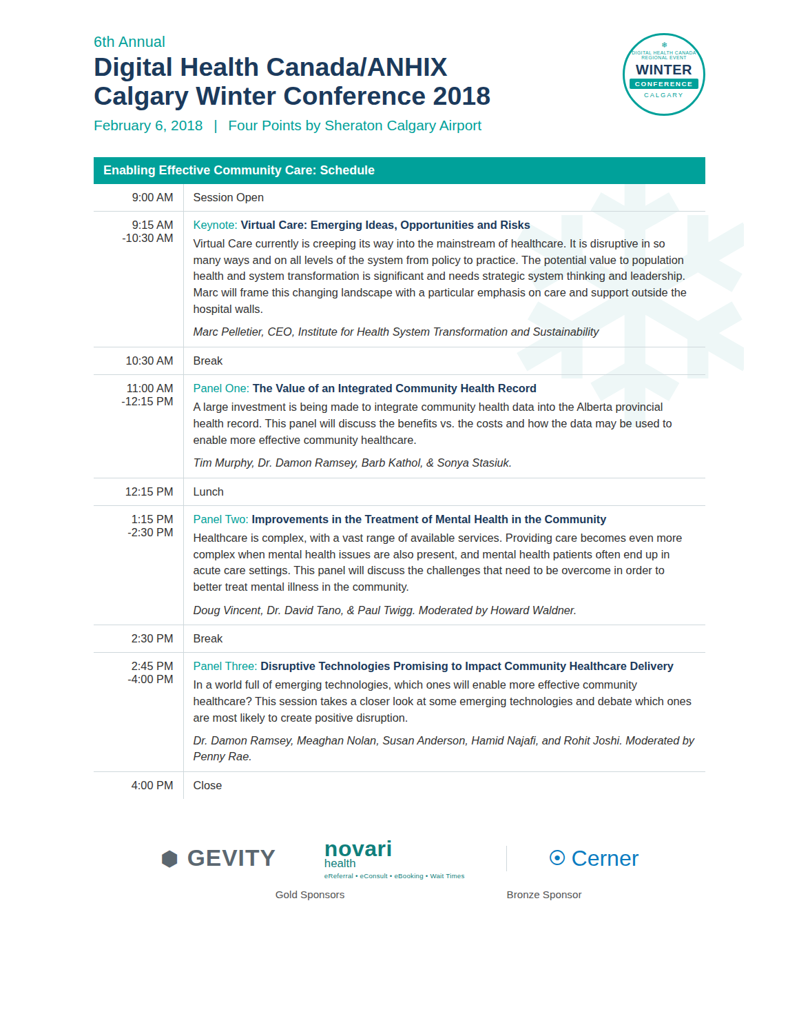❄
6th Annual
Digital Health Canada/ANHIX Calgary Winter Conference 2018
February 6, 2018 | Four Points by Sheraton Calgary Airport
❄ Digital Health Canada Regional Event WINTER CONFERENCE Calgary
Enabling Effective Community Care: Schedule
| 9:00 AM | Session Open |
| 9:15 AM -10:30 AM | Keynote: Virtual Care: Emerging Ideas, Opportunities and Risks Virtual Care currently is creeping its way into the mainstream of healthcare. It is disruptive in so many ways and on all levels of the system from policy to practice. The potential value to population health and system transformation is significant and needs strategic system thinking and leadership. Marc will frame this changing landscape with a particular emphasis on care and support outside the hospital walls. Marc Pelletier, CEO, Institute for Health System Transformation and Sustainability |
| 10:30 AM | Break |
| 11:00 AM -12:15 PM | Panel One: The Value of an Integrated Community Health Record A large investment is being made to integrate community health data into the Alberta provincial health record. This panel will discuss the benefits vs. the costs and how the data may be used to enable more effective community healthcare. Tim Murphy, Dr. Damon Ramsey, Barb Kathol, & Sonya Stasiuk. |
| 12:15 PM | Lunch |
| 1:15 PM -2:30 PM | Panel Two: Improvements in the Treatment of Mental Health in the Community Healthcare is complex, with a vast range of available services. Providing care becomes even more complex when mental health issues are also present, and mental health patients often end up in acute care settings. This panel will discuss the challenges that need to be overcome in order to better treat mental illness in the community. Doug Vincent, Dr. David Tano, & Paul Twigg. Moderated by Howard Waldner. |
| 2:30 PM | Break |
| 2:45 PM -4:00 PM | Panel Three: Disruptive Technologies Promising to Impact Community Healthcare Delivery In a world full of emerging technologies, which ones will enable more effective community healthcare? This session takes a closer look at some emerging technologies and debate which ones are most likely to create positive disruption. Dr. Damon Ramsey, Meaghan Nolan, Susan Anderson, Hamid Najafi, and Rohit Joshi. Moderated by Penny Rae. |
| 4:00 PM | Close |
⬢GEVITY
novari
health
eReferral • eConsult • eBooking • Wait Times
⦿Cerner
Gold Sponsors Bronze Sponsor